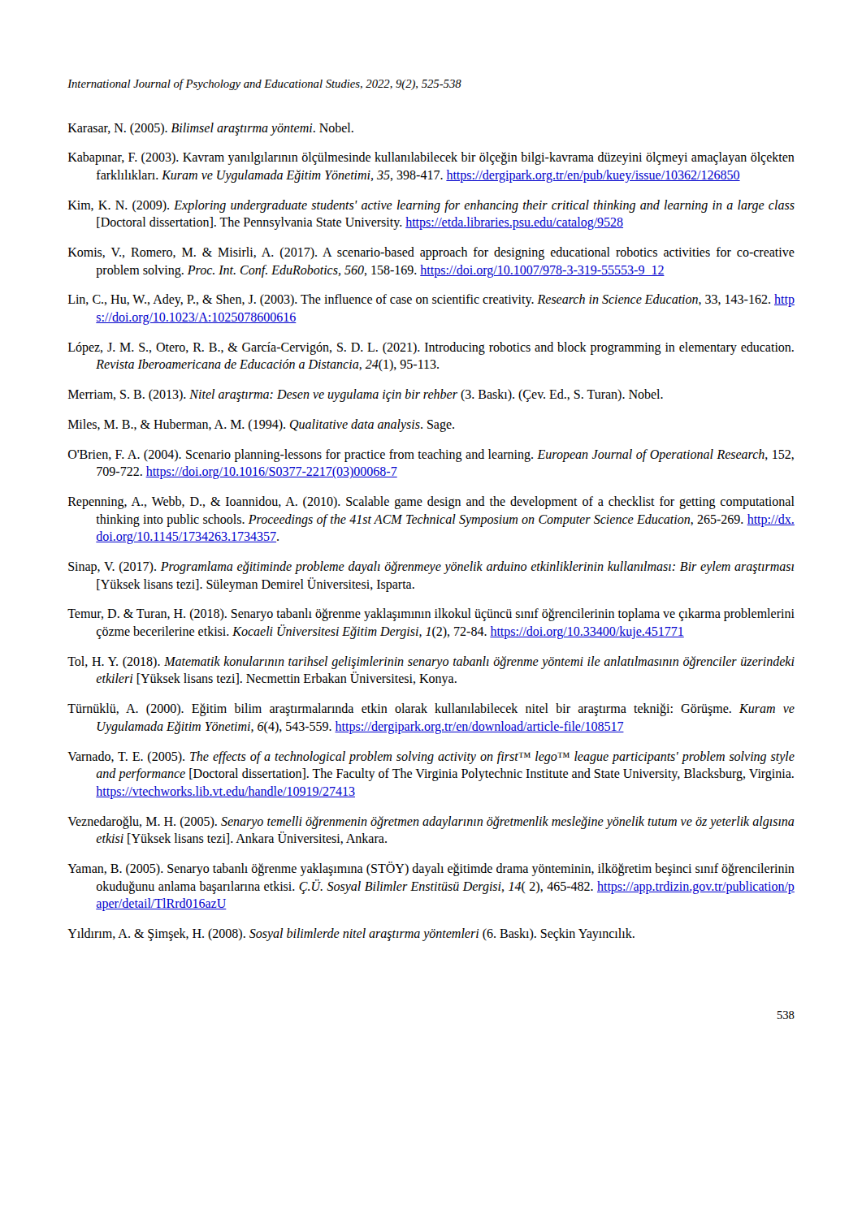International Journal of Psychology and Educational Studies, 2022, 9(2), 525-538
Karasar, N. (2005). Bilimsel araştırma yöntemi. Nobel.
Kabapınar, F. (2003). Kavram yanılgılarının ölçülmesinde kullanılabilecek bir ölçeğin bilgi-kavrama düzeyini ölçmeyi amaçlayan ölçekten farklılıkları. Kuram ve Uygulamada Eğitim Yönetimi, 35, 398-417. https://dergipark.org.tr/en/pub/kuey/issue/10362/126850
Kim, K. N. (2009). Exploring undergraduate students' active learning for enhancing their critical thinking and learning in a large class [Doctoral dissertation]. The Pennsylvania State University. https://etda.libraries.psu.edu/catalog/9528
Komis, V., Romero, M. & Misirli, A. (2017). A scenario-based approach for designing educational robotics activities for co-creative problem solving. Proc. Int. Conf. EduRobotics, 560, 158-169. https://doi.org/10.1007/978-3-319-55553-9_12
Lin, C., Hu, W., Adey, P., & Shen, J. (2003). The influence of case on scientific creativity. Research in Science Education, 33, 143-162. https://doi.org/10.1023/A:1025078600616
López, J. M. S., Otero, R. B., & García-Cervigón, S. D. L. (2021). Introducing robotics and block programming in elementary education. Revista Iberoamericana de Educación a Distancia, 24(1), 95-113.
Merriam, S. B. (2013). Nitel araştırma: Desen ve uygulama için bir rehber (3. Baskı). (Çev. Ed., S. Turan). Nobel.
Miles, M. B., & Huberman, A. M. (1994). Qualitative data analysis. Sage.
O'Brien, F. A. (2004). Scenario planning-lessons for practice from teaching and learning. European Journal of Operational Research, 152, 709-722. https://doi.org/10.1016/S0377-2217(03)00068-7
Repenning, A., Webb, D., & Ioannidou, A. (2010). Scalable game design and the development of a checklist for getting computational thinking into public schools. Proceedings of the 41st ACM Technical Symposium on Computer Science Education, 265-269. http://dx.doi.org/10.1145/1734263.1734357.
Sinap, V. (2017). Programlama eğitiminde probleme dayalı öğrenmeye yönelik arduino etkinliklerinin kullanılması: Bir eylem araştırması [Yüksek lisans tezi]. Süleyman Demirel Üniversitesi, Isparta.
Temur, D. & Turan, H. (2018). Senaryo tabanlı öğrenme yaklaşımının ilkokul üçüncü sınıf öğrencilerinin toplama ve çıkarma problemlerini çözme becerilerine etkisi. Kocaeli Üniversitesi Eğitim Dergisi, 1(2), 72-84. https://doi.org/10.33400/kuje.451771
Tol, H. Y. (2018). Matematik konularının tarihsel gelişimlerinin senaryo tabanlı öğrenme yöntemi ile anlatılmasının öğrenciler üzerindeki etkileri [Yüksek lisans tezi]. Necmettin Erbakan Üniversitesi, Konya.
Türnüklü, A. (2000). Eğitim bilim araştırmalarında etkin olarak kullanılabilecek nitel bir araştırma tekniği: Görüşme. Kuram ve Uygulamada Eğitim Yönetimi, 6(4), 543-559. https://dergipark.org.tr/en/download/article-file/108517
Varnado, T. E. (2005). The effects of a technological problem solving activity on first™ lego™ league participants' problem solving style and performance [Doctoral dissertation]. The Faculty of The Virginia Polytechnic Institute and State University, Blacksburg, Virginia. https://vtechworks.lib.vt.edu/handle/10919/27413
Veznedaroğlu, M. H. (2005). Senaryo temelli öğrenmenin öğretmen adaylarının öğretmenlik mesleğine yönelik tutum ve öz yeterlik algısına etkisi [Yüksek lisans tezi]. Ankara Üniversitesi, Ankara.
Yaman, B. (2005). Senaryo tabanlı öğrenme yaklaşımına (STÖY) dayalı eğitimde drama yönteminin, ilköğretim beşinci sınıf öğrencilerinin okuduğunu anlama başarılarına etkisi. Ç.Ü. Sosyal Bilimler Enstitüsü Dergisi, 14( 2), 465-482. https://app.trdizin.gov.tr/publication/paper/detail/TlRrd016azU
Yıldırım, A. & Şimşek, H. (2008). Sosyal bilimlerde nitel araştırma yöntemleri (6. Baskı). Seçkin Yayıncılık.
538